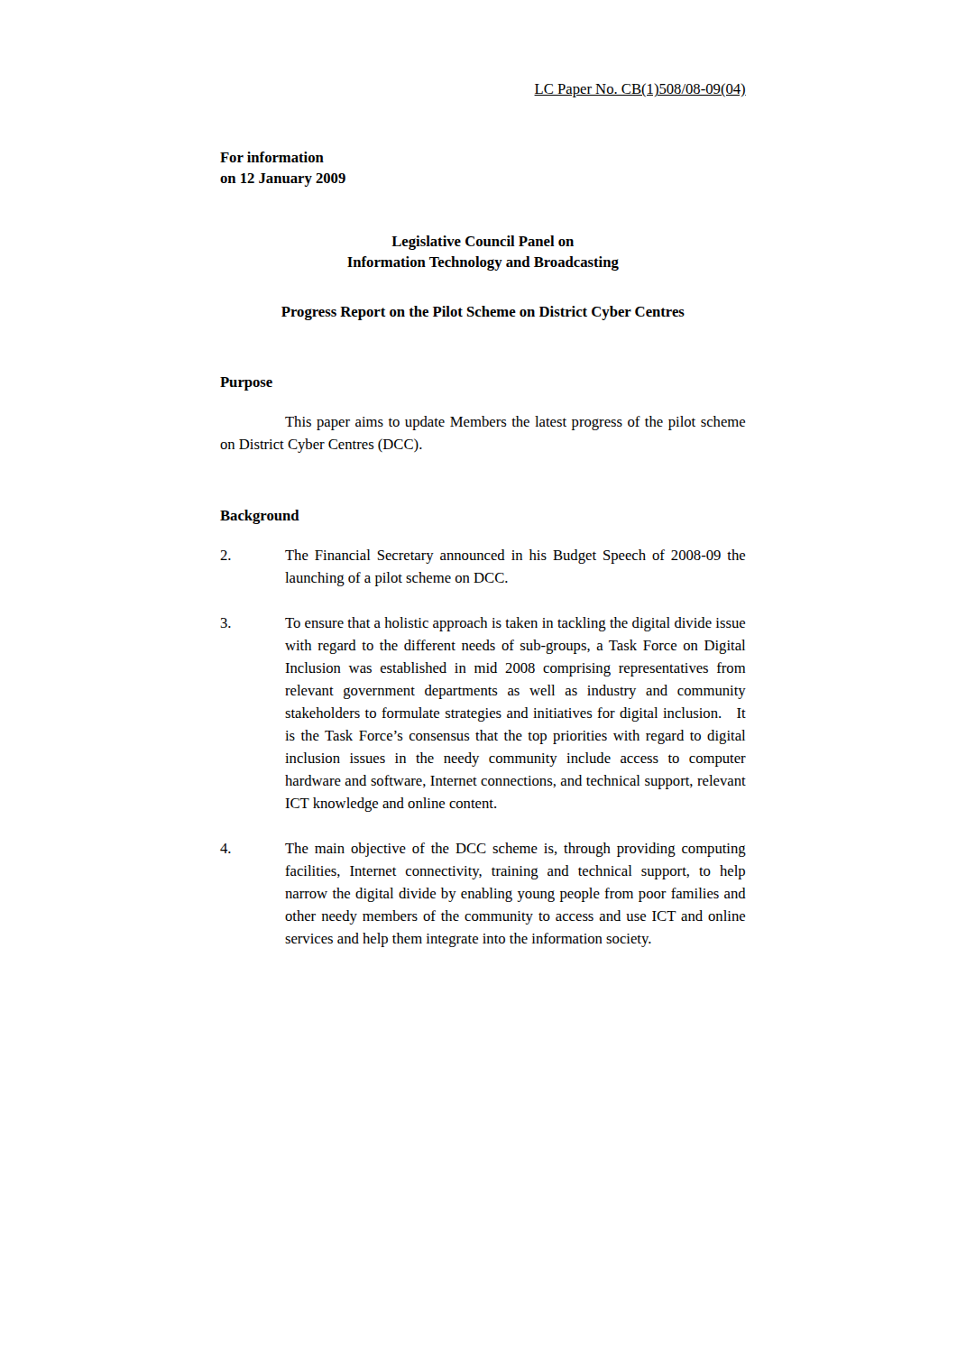LC Paper No. CB(1)508/08-09(04)
For information
on 12 January 2009
Legislative Council Panel on
Information Technology and Broadcasting
Progress Report on the Pilot Scheme on District Cyber Centres
Purpose
This paper aims to update Members the latest progress of the pilot scheme on District Cyber Centres (DCC).
Background
2. The Financial Secretary announced in his Budget Speech of 2008-09 the launching of a pilot scheme on DCC.
3. To ensure that a holistic approach is taken in tackling the digital divide issue with regard to the different needs of sub-groups, a Task Force on Digital Inclusion was established in mid 2008 comprising representatives from relevant government departments as well as industry and community stakeholders to formulate strategies and initiatives for digital inclusion. It is the Task Force’s consensus that the top priorities with regard to digital inclusion issues in the needy community include access to computer hardware and software, Internet connections, and technical support, relevant ICT knowledge and online content.
4. The main objective of the DCC scheme is, through providing computing facilities, Internet connectivity, training and technical support, to help narrow the digital divide by enabling young people from poor families and other needy members of the community to access and use ICT and online services and help them integrate into the information society.